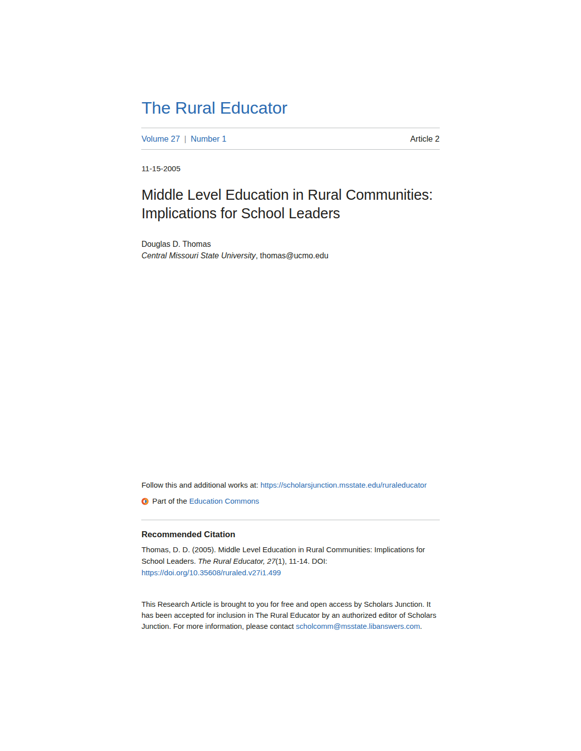The Rural Educator
Volume 27|Number 1
Article 2
11-15-2005
Middle Level Education in Rural Communities: Implications for School Leaders
Douglas D. Thomas Central Missouri State University, thomas@ucmo.edu
Follow this and additional works at: https://scholarsjunction.msstate.edu/ruraleducator
Part of the Education Commons
Recommended Citation
Thomas, D. D. (2005). Middle Level Education in Rural Communities: Implications for School Leaders. The Rural Educator, 27(1), 11-14. DOI: https://doi.org/10.35608/ruraled.v27i1.499
This Research Article is brought to you for free and open access by Scholars Junction. It has been accepted for inclusion in The Rural Educator by an authorized editor of Scholars Junction. For more information, please contact scholcomm@msstate.libanswers.com.